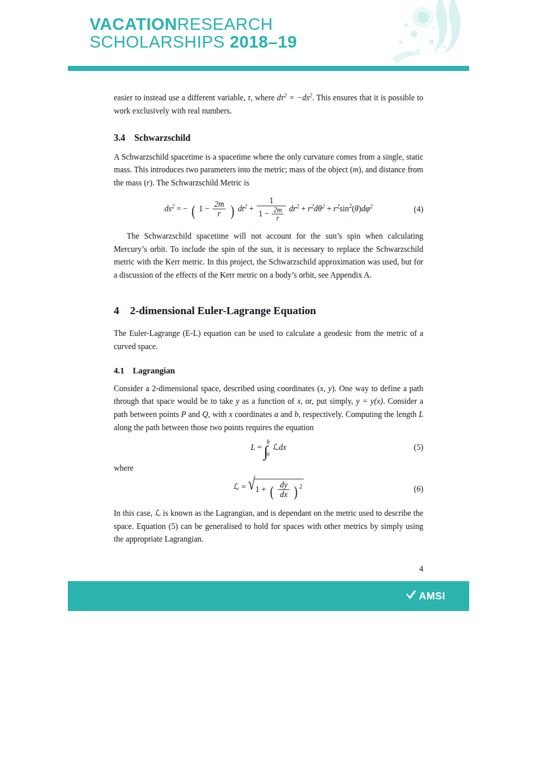VACATION RESEARCH
SCHOLARSHIPS 2018–19
easier to instead use a different variable, τ, where dτ2 = −ds2. This ensures that it is possible to work exclusively with real numbers.
3.4 Schwarzschild
A Schwarzschild spacetime is a spacetime where the only curvature comes from a single, static mass. This introduces two parameters into the metric; mass of the object (m), and distance from the mass (r). The Schwarzschild Metric is
ds2 = − ( 1 − 2m r ) dt2 + 11 − 2m r dr2 + r2dθ2 + r2 sin2(θ)dφ2
(4)
The Schwarzschild spacetime will not account for the sun’s spin when calculating Mercury’s orbit. To include the spin of the sun, it is necessary to replace the Schwarzschild metric with the Kerr metric. In this project, the Schwarzschild approximation was used, but for a discussion of the effects of the Kerr metric on a body’s orbit, see Appendix A.
4 2-dimensional Euler-Lagrange Equation
The Euler-Lagrange (E-L) equation can be used to calculate a geodesic from the metric of a curved space.
4.1 Lagrangian
Consider a 2-dimensional space, described using coordinates (x, y). One way to define a path through that space would be to take y as a function of x, or, put simply, y = y(x). Consider a path between points P and Q, with x coordinates a and b, respectively. Computing the length L along the path between those two points requires the equation
L = ∫ba ℒdx
(5)
where
ℒ = √ 1 + ( dy dx )2
(6)
In this case, ℒ is known as the Lagrangian, and is dependant on the metric used to describe the space. Equation (5) can be generalised to hold for spaces with other metrics by simply using the appropriate Lagrangian.
4
AMSI